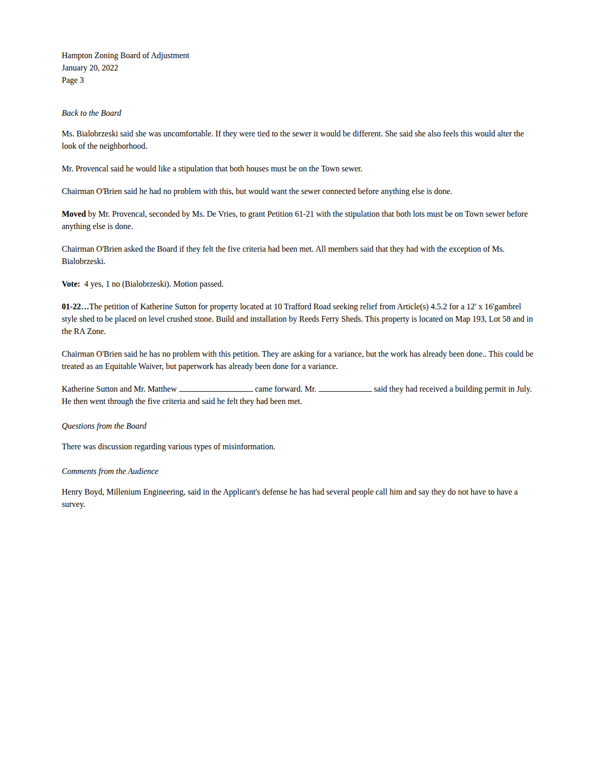Hampton Zoning Board of Adjustment
January 20, 2022
Page 3
Back to the Board
Ms. Bialobrzeski said she was uncomfortable. If they were tied to the sewer it would be different. She said she also feels this would alter the look of the neighborhood.
Mr. Provencal said he would like a stipulation that both houses must be on the Town sewer.
Chairman O'Brien said he had no problem with this, but would want the sewer connected before anything else is done.
Moved by Mr. Provencal, seconded by Ms. De Vries, to grant Petition 61-21 with the stipulation that both lots must be on Town sewer before anything else is done.
Chairman O'Brien asked the Board if they felt the five criteria had been met. All members said that they had with the exception of Ms. Bialobrzeski.
Vote: 4 yes, 1 no (Bialobrzeski). Motion passed.
01-22…The petition of Katherine Sutton for property located at 10 Trafford Road seeking relief from Article(s) 4.5.2 for a 12' x 16'gambrel style shed to be placed on level crushed stone. Build and installation by Reeds Ferry Sheds. This property is located on Map 193, Lot 58 and in the RA Zone.
Chairman O'Brien said he has no problem with this petition. They are asking for a variance, but the work has already been done.. This could be treated as an Equitable Waiver, but paperwork has already been done for a variance.
Katherine Sutton and Mr. Matthew came forward. Mr. said they had received a building permit in July. He then went through the five criteria and said he felt they had been met.
Questions from the Board
There was discussion regarding various types of misinformation.
Comments from the Audience
Henry Boyd, Millenium Engineering, said in the Applicant's defense he has had several people call him and say they do not have to have a survey.